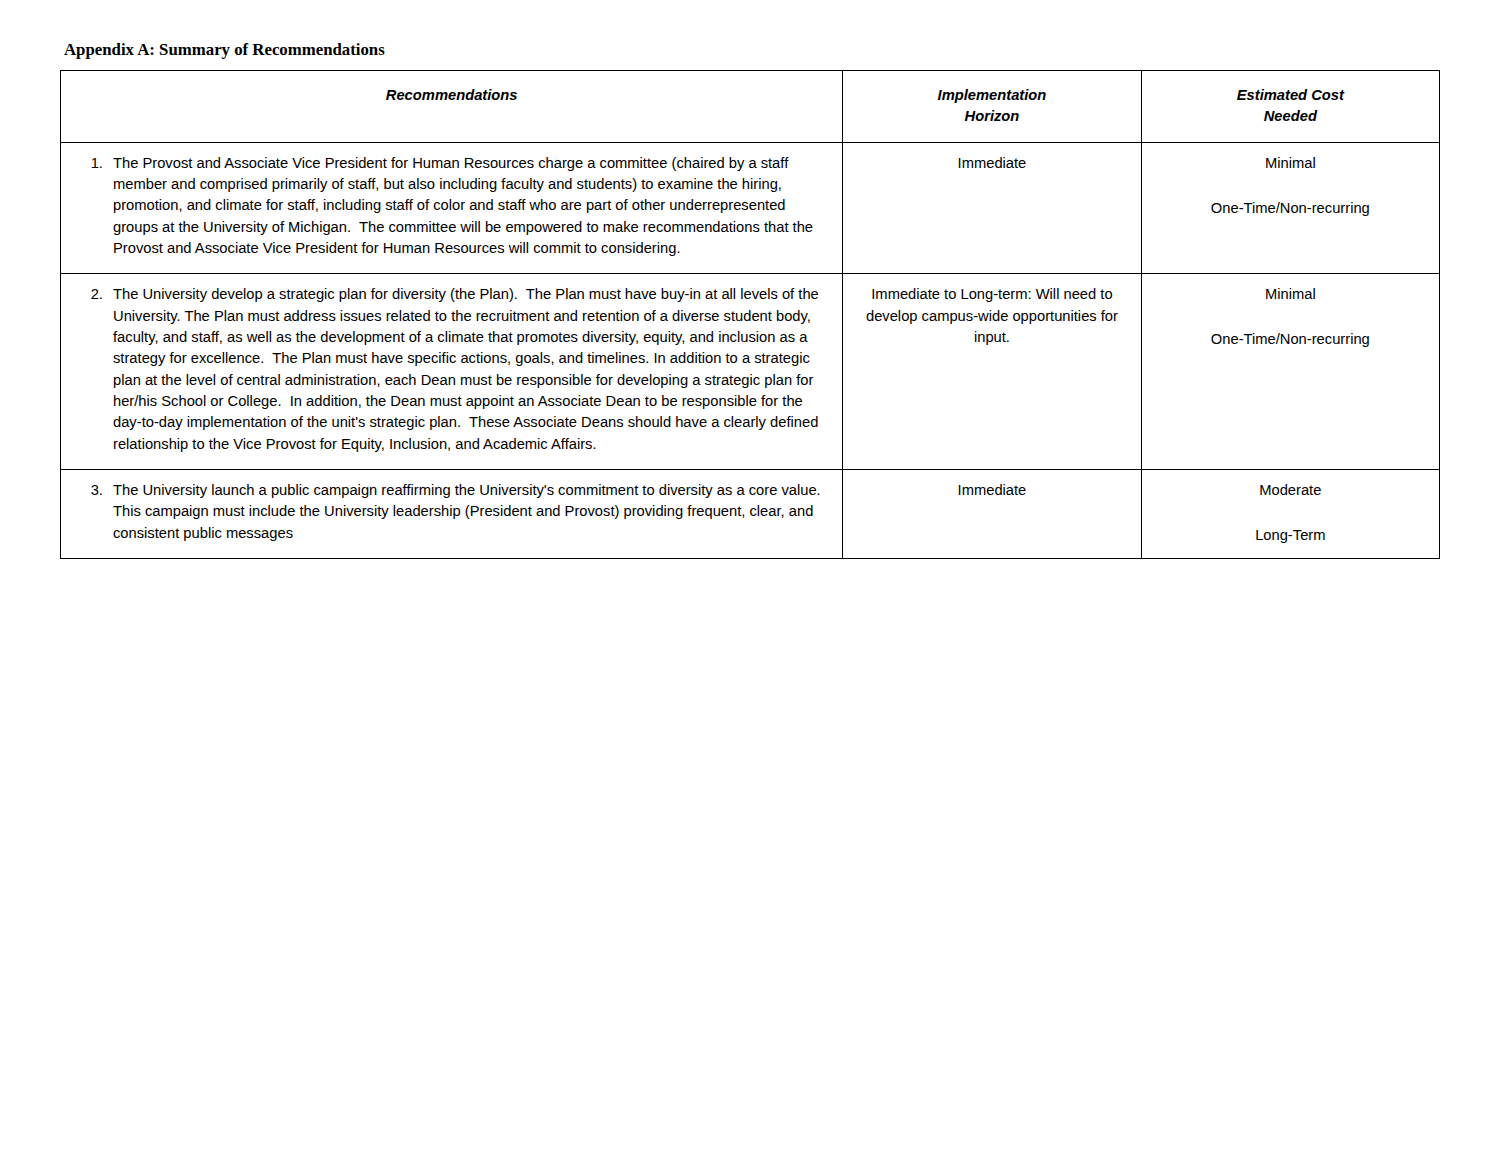Appendix A: Summary of Recommendations
| Recommendations | Implementation Horizon | Estimated Cost Needed |
| --- | --- | --- |
| The Provost and Associate Vice President for Human Resources charge a committee (chaired by a staff member and comprised primarily of staff, but also including faculty and students) to examine the hiring, promotion, and climate for staff, including staff of color and staff who are part of other underrepresented groups at the University of Michigan. The committee will be empowered to make recommendations that the Provost and Associate Vice President for Human Resources will commit to considering. | Immediate | Minimal One-Time/Non-recurring |
| The University develop a strategic plan for diversity (the Plan). The Plan must have buy-in at all levels of the University. The Plan must address issues related to the recruitment and retention of a diverse student body, faculty, and staff, as well as the development of a climate that promotes diversity, equity, and inclusion as a strategy for excellence. The Plan must have specific actions, goals, and timelines. In addition to a strategic plan at the level of central administration, each Dean must be responsible for developing a strategic plan for her/his School or College. In addition, the Dean must appoint an Associate Dean to be responsible for the day-to-day implementation of the unit's strategic plan. These Associate Deans should have a clearly defined relationship to the Vice Provost for Equity, Inclusion, and Academic Affairs. | Immediate to Long-term: Will need to develop campus-wide opportunities for input. | Minimal One-Time/Non-recurring |
| The University launch a public campaign reaffirming the University's commitment to diversity as a core value. This campaign must include the University leadership (President and Provost) providing frequent, clear, and consistent public messages | Immediate | Moderate Long-Term |